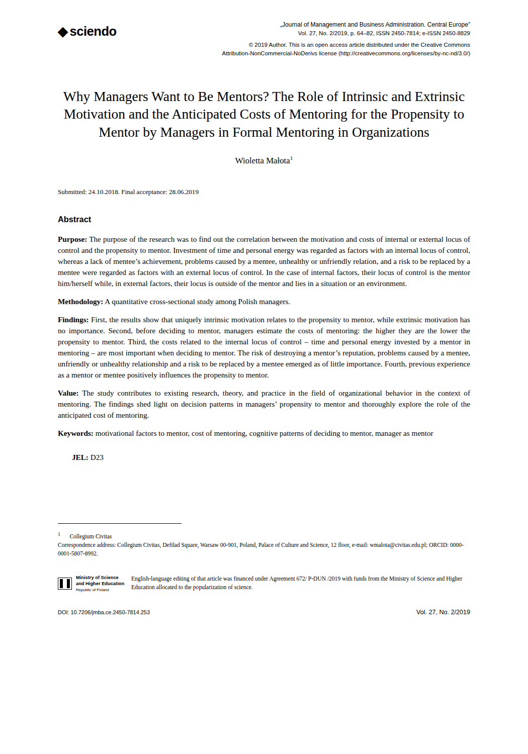◆sciendo
„Journal of Management and Business Administration. Central Europe”
Vol. 27, No. 2/2019, p. 64–82, ISSN 2450-7814; e-ISSN 2450-8829
© 2019 Author. This is an open access article distributed under the Creative Commons
Attribution-NonCommercial-NoDerivs license (http://creativecommons.org/licenses/by-nc-nd/3.0/)
Why Managers Want to Be Mentors? The Role of Intrinsic and Extrinsic Motivation and the Anticipated Costs of Mentoring for the Propensity to Mentor by Managers in Formal Mentoring in Organizations
Wioletta Małota1
Submitted: 24.10.2018. Final acceptance: 28.06.2019
Abstract
Purpose: The purpose of the research was to find out the correlation between the motivation and costs of internal or external locus of control and the propensity to mentor. Investment of time and personal energy was regarded as factors with an internal locus of control, whereas a lack of mentee’s achievement, problems caused by a mentee, unhealthy or unfriendly relation, and a risk to be replaced by a mentee were regarded as factors with an external locus of control. In the case of internal factors, their locus of control is the mentor him/herself while, in external factors, their locus is outside of the mentor and lies in a situation or an environment.
Methodology: A quantitative cross-sectional study among Polish managers.
Findings: First, the results show that uniquely intrinsic motivation relates to the propensity to mentor, while extrinsic motivation has no importance. Second, before deciding to mentor, managers estimate the costs of mentoring: the higher they are the lower the propensity to mentor. Third, the costs related to the internal locus of control – time and personal energy invested by a mentor in mentoring – are most important when deciding to mentor. The risk of destroying a mentor’s reputation, problems caused by a mentee, unfriendly or unhealthy relationship and a risk to be replaced by a mentee emerged as of little importance. Fourth, previous experience as a mentor or mentee positively influences the propensity to mentor.
Value: The study contributes to existing research, theory, and practice in the field of organizational behavior in the context of mentoring. The findings shed light on decision patterns in managers’ propensity to mentor and thoroughly explore the role of the anticipated cost of mentoring.
Keywords: motivational factors to mentor, cost of mentoring, cognitive patterns of deciding to mentor, manager as mentor
JEL: D23
1 Collegium Civitas
Correspondence address: Collegium Civitas, Defilad Square, Warsaw 00-901, Poland, Palace of Culture and Science, 12 floor, e-mail: wmalota@civitas.edu.pl; ORCID: 0000-0001-5807-8992.
Ministry of Science
and Higher Education
Republic of Poland
English-language editing of that article was financed under Agreement 672/ P-DUN /2019 with funds from the Ministry of Science and Higher Education allocated to the popularization of science.
DOI: 10.7206/jmba.ce.2450-7814.253 Vol. 27, No. 2/2019